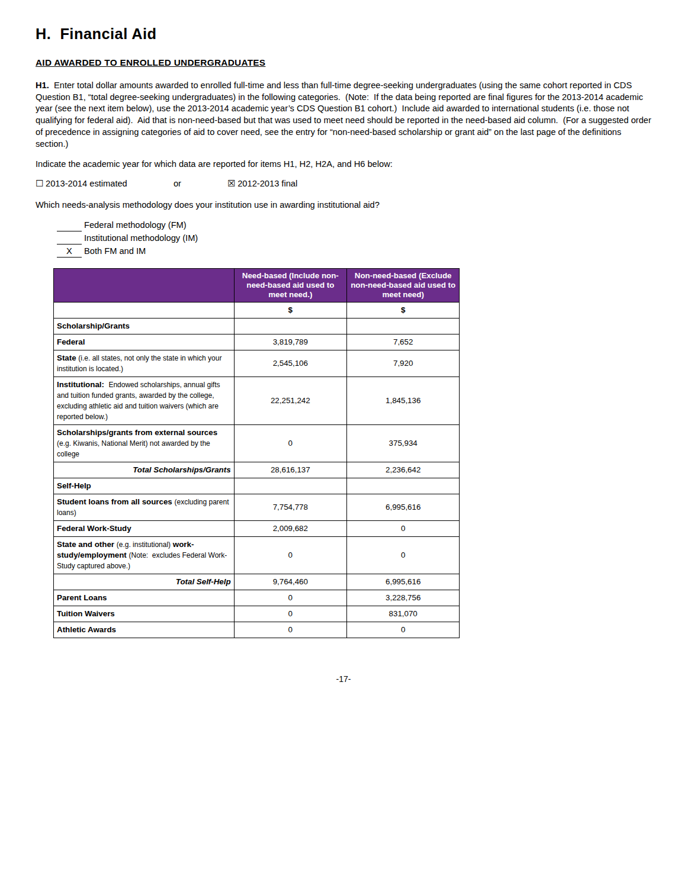H. Financial Aid
Aid Awarded to Enrolled Undergraduates
H1. Enter total dollar amounts awarded to enrolled full-time and less than full-time degree-seeking undergraduates (using the same cohort reported in CDS Question B1, “total degree-seeking undergraduates) in the following categories. (Note: If the data being reported are final figures for the 2013-2014 academic year (see the next item below), use the 2013-2014 academic year’s CDS Question B1 cohort.) Include aid awarded to international students (i.e. those not qualifying for federal aid). Aid that is non-need-based but that was used to meet need should be reported in the need-based aid column. (For a suggested order of precedence in assigning categories of aid to cover need, see the entry for “non-need-based scholarship or grant aid” on the last page of the definitions section.)
Indicate the academic year for which data are reported for items H1, H2, H2A, and H6 below:
☐ 2013-2014 estimated or ☒ 2012-2013 final
Which needs-analysis methodology does your institution use in awarding institutional aid?
Federal methodology (FM)
Institutional methodology (IM)
XBoth FM and IM
| | Need-based (Include non-need-based aid used to meet need.) | Non-need-based (Exclude non-need-based aid used to meet need) |
| --- | --- | --- |
| | $ | $ |
| Scholarship/Grants | | |
| Federal | 3,819,789 | 7,652 |
| State (i.e. all states, not only the state in which your institution is located.) | 2,545,106 | 7,920 |
| Institutional: Endowed scholarships, annual gifts and tuition funded grants, awarded by the college, excluding athletic aid and tuition waivers (which are reported below.) | 22,251,242 | 1,845,136 |
| Scholarships/grants from external sources (e.g. Kiwanis, National Merit) not awarded by the college | 0 | 375,934 |
| Total Scholarships/Grants | 28,616,137 | 2,236,642 |
| Self-Help | | |
| Student loans from all sources (excluding parent loans) | 7,754,778 | 6,995,616 |
| Federal Work-Study | 2,009,682 | 0 |
| State and other (e.g. institutional) work-study/employment (Note: excludes Federal Work-Study captured above.) | 0 | 0 |
| Total Self-Help | 9,764,460 | 6,995,616 |
| Parent Loans | 0 | 3,228,756 |
| Tuition Waivers | 0 | 831,070 |
| Athletic Awards | 0 | 0 |
-17-